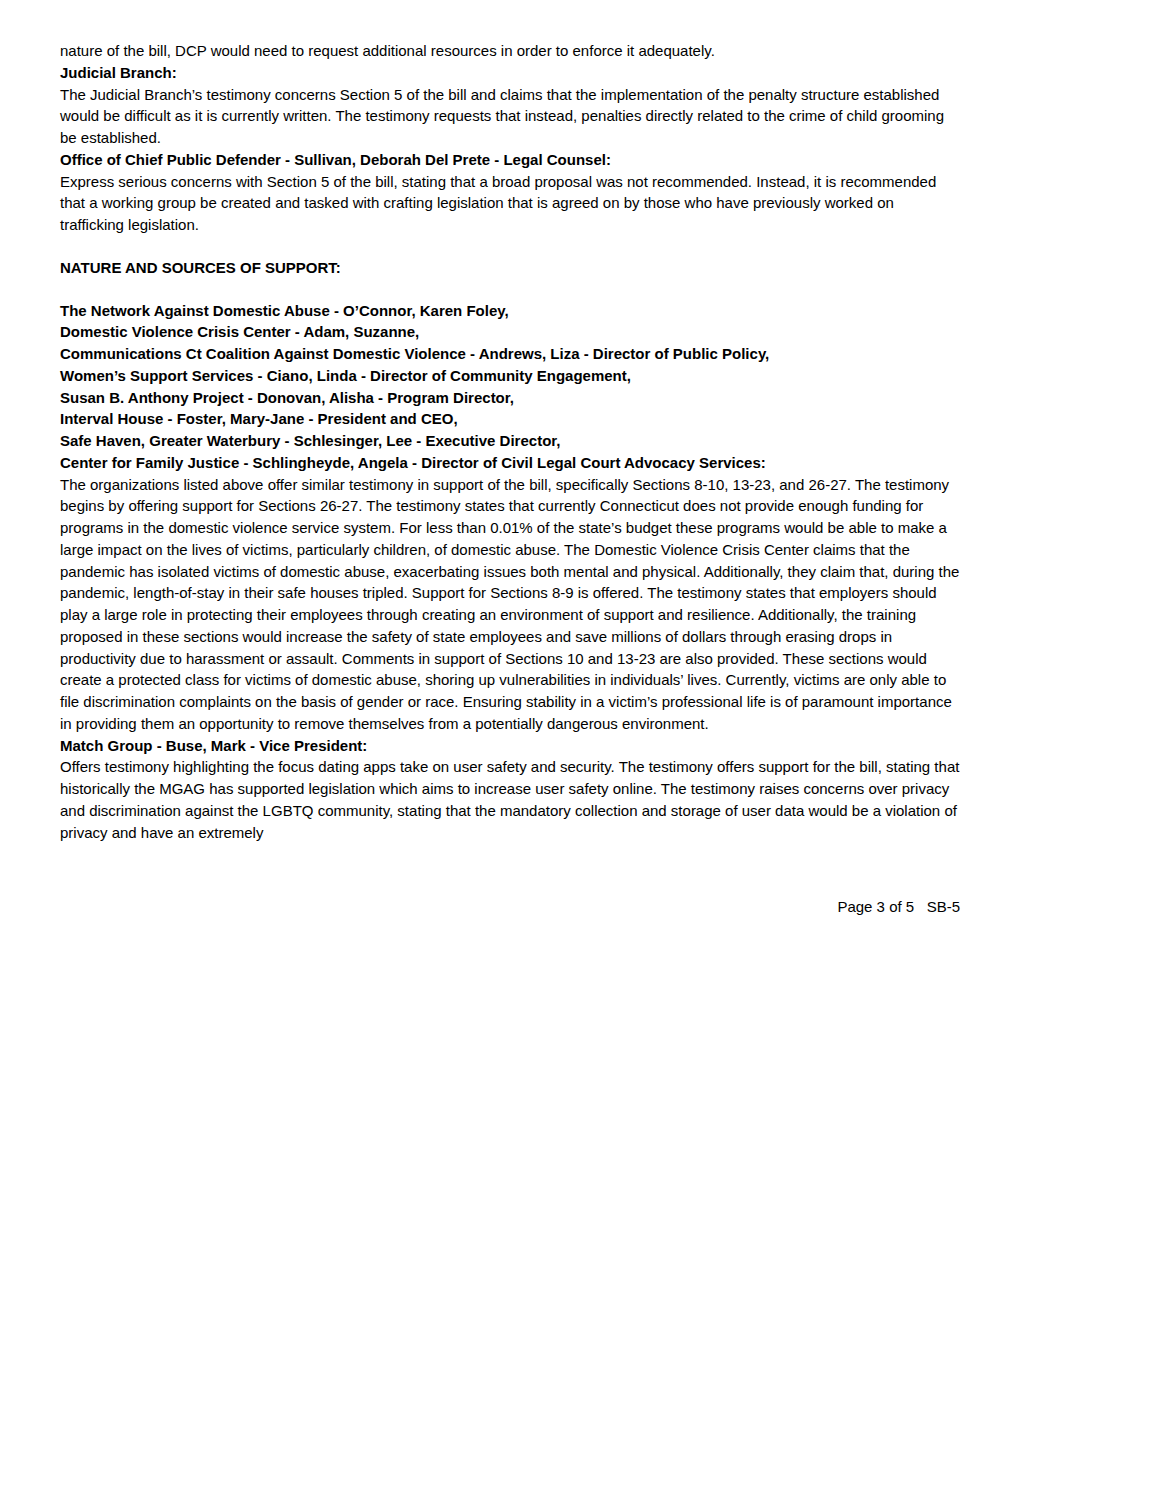nature of the bill, DCP would need to request additional resources in order to enforce it adequately.
Judicial Branch:
The Judicial Branch’s testimony concerns Section 5 of the bill and claims that the implementation of the penalty structure established would be difficult as it is currently written. The testimony requests that instead, penalties directly related to the crime of child grooming be established.
Office of Chief Public Defender - Sullivan, Deborah Del Prete - Legal Counsel:
Express serious concerns with Section 5 of the bill, stating that a broad proposal was not recommended. Instead, it is recommended that a working group be created and tasked with crafting legislation that is agreed on by those who have previously worked on trafficking legislation.
NATURE AND SOURCES OF SUPPORT:
The Network Against Domestic Abuse - O’Connor, Karen Foley,
Domestic Violence Crisis Center - Adam, Suzanne,
Communications Ct Coalition Against Domestic Violence - Andrews, Liza - Director of Public Policy,
Women’s Support Services - Ciano, Linda - Director of Community Engagement,
Susan B. Anthony Project - Donovan, Alisha - Program Director,
Interval House - Foster, Mary-Jane - President and CEO,
Safe Haven, Greater Waterbury - Schlesinger, Lee - Executive Director,
Center for Family Justice - Schlingheyde, Angela - Director of Civil Legal Court Advocacy Services:
The organizations listed above offer similar testimony in support of the bill, specifically Sections 8-10, 13-23, and 26-27. The testimony begins by offering support for Sections 26-27. The testimony states that currently Connecticut does not provide enough funding for programs in the domestic violence service system. For less than 0.01% of the state’s budget these programs would be able to make a large impact on the lives of victims, particularly children, of domestic abuse. The Domestic Violence Crisis Center claims that the pandemic has isolated victims of domestic abuse, exacerbating issues both mental and physical. Additionally, they claim that, during the pandemic, length-of-stay in their safe houses tripled. Support for Sections 8-9 is offered. The testimony states that employers should play a large role in protecting their employees through creating an environment of support and resilience. Additionally, the training proposed in these sections would increase the safety of state employees and save millions of dollars through erasing drops in productivity due to harassment or assault. Comments in support of Sections 10 and 13-23 are also provided. These sections would create a protected class for victims of domestic abuse, shoring up vulnerabilities in individuals’ lives. Currently, victims are only able to file discrimination complaints on the basis of gender or race. Ensuring stability in a victim’s professional life is of paramount importance in providing them an opportunity to remove themselves from a potentially dangerous environment.
Match Group - Buse, Mark - Vice President:
Offers testimony highlighting the focus dating apps take on user safety and security. The testimony offers support for the bill, stating that historically the MGAG has supported legislation which aims to increase user safety online. The testimony raises concerns over privacy and discrimination against the LGBTQ community, stating that the mandatory collection and storage of user data would be a violation of privacy and have an extremely
Page 3 of 5 SB-5